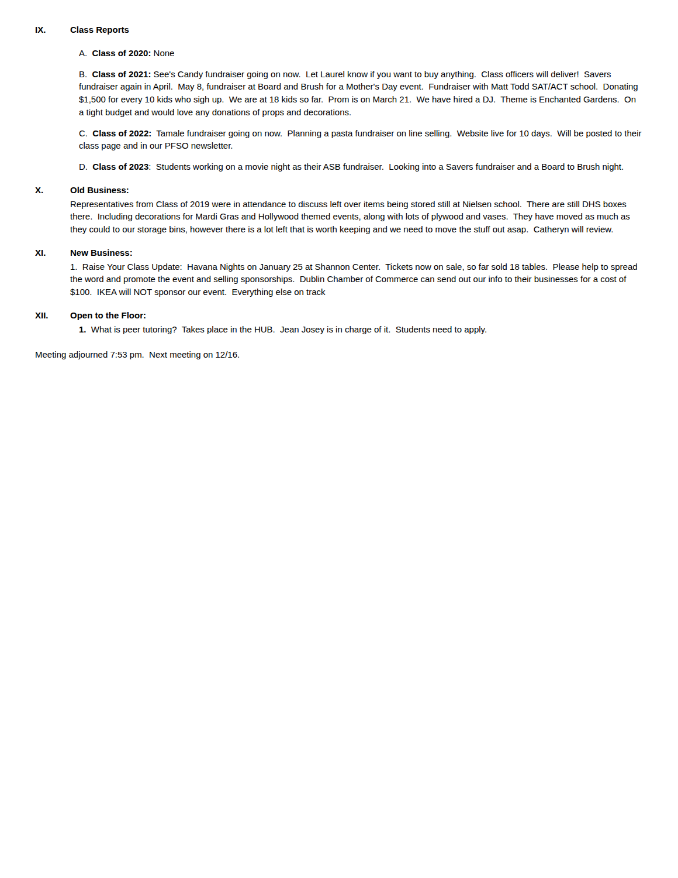IX. Class Reports
A. Class of 2020: None
B. Class of 2021: See's Candy fundraiser going on now. Let Laurel know if you want to buy anything. Class officers will deliver! Savers fundraiser again in April. May 8, fundraiser at Board and Brush for a Mother's Day event. Fundraiser with Matt Todd SAT/ACT school. Donating $1,500 for every 10 kids who sigh up. We are at 18 kids so far. Prom is on March 21. We have hired a DJ. Theme is Enchanted Gardens. On a tight budget and would love any donations of props and decorations.
C. Class of 2022: Tamale fundraiser going on now. Planning a pasta fundraiser on line selling. Website live for 10 days. Will be posted to their class page and in our PFSO newsletter.
D. Class of 2023: Students working on a movie night as their ASB fundraiser. Looking into a Savers fundraiser and a Board to Brush night.
X. Old Business:
Representatives from Class of 2019 were in attendance to discuss left over items being stored still at Nielsen school. There are still DHS boxes there. Including decorations for Mardi Gras and Hollywood themed events, along with lots of plywood and vases. They have moved as much as they could to our storage bins, however there is a lot left that is worth keeping and we need to move the stuff out asap. Catheryn will review.
XI. New Business:
1. Raise Your Class Update: Havana Nights on January 25 at Shannon Center. Tickets now on sale, so far sold 18 tables. Please help to spread the word and promote the event and selling sponsorships. Dublin Chamber of Commerce can send out our info to their businesses for a cost of $100. IKEA will NOT sponsor our event. Everything else on track
XII. Open to the Floor:
1. What is peer tutoring? Takes place in the HUB. Jean Josey is in charge of it. Students need to apply.
Meeting adjourned 7:53 pm. Next meeting on 12/16.